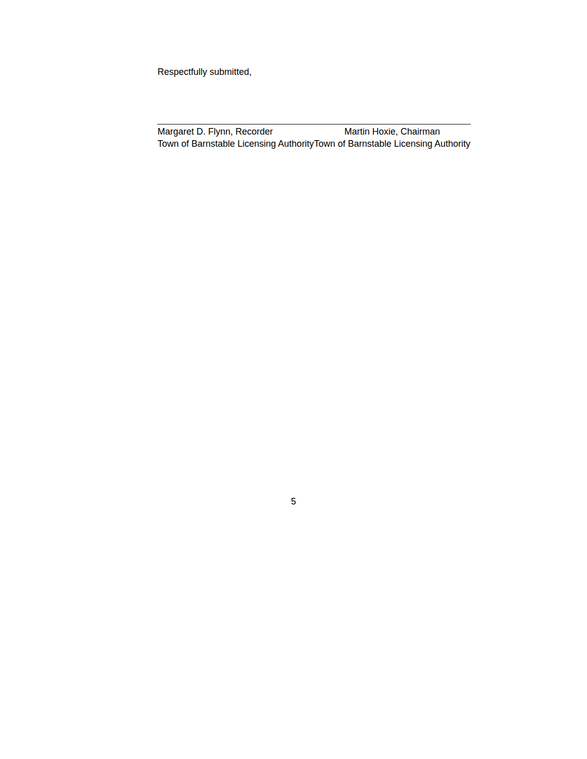Respectfully submitted,
| Margaret D. Flynn, Recorder Town of Barnstable Licensing Authority | Martin Hoxie, Chairman Town of Barnstable Licensing Authority |
5